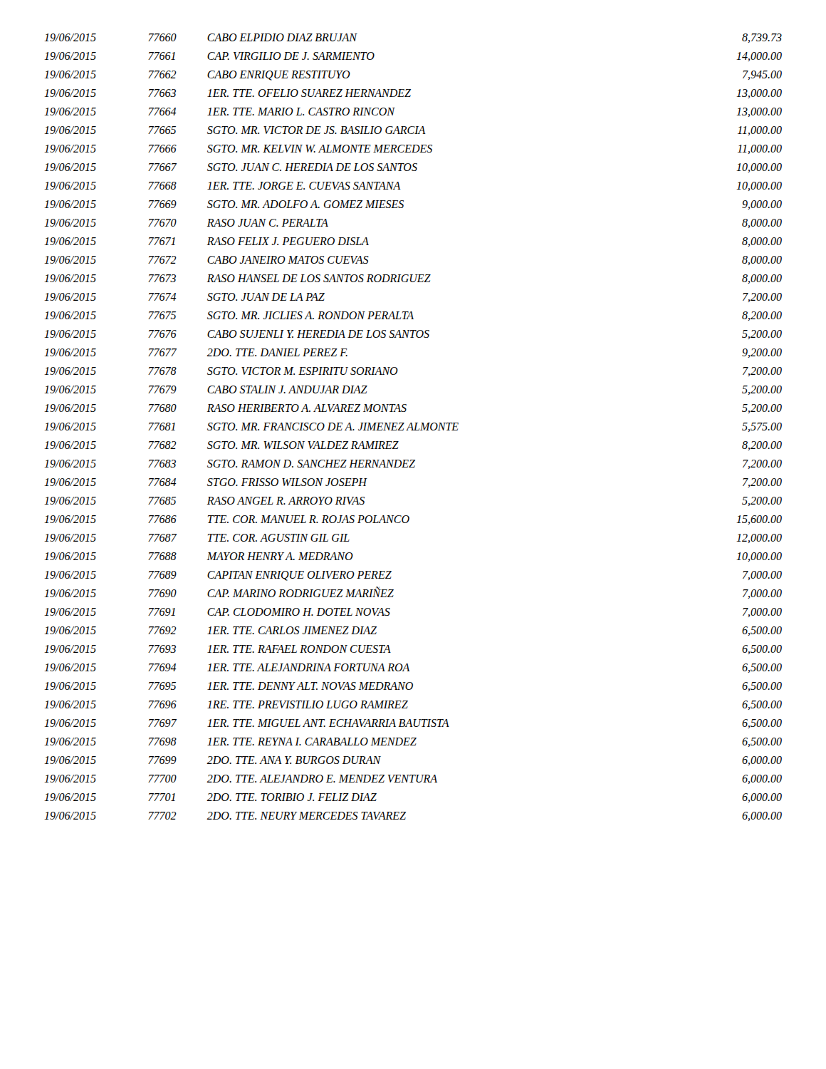| 19/06/2015 | 77660 | CABO ELPIDIO DIAZ BRUJAN | 8,739.73 |
| 19/06/2015 | 77661 | CAP. VIRGILIO DE J. SARMIENTO | 14,000.00 |
| 19/06/2015 | 77662 | CABO ENRIQUE RESTITUYO | 7,945.00 |
| 19/06/2015 | 77663 | 1ER. TTE. OFELIO SUAREZ HERNANDEZ | 13,000.00 |
| 19/06/2015 | 77664 | 1ER. TTE. MARIO L. CASTRO RINCON | 13,000.00 |
| 19/06/2015 | 77665 | SGTO. MR. VICTOR DE JS. BASILIO GARCIA | 11,000.00 |
| 19/06/2015 | 77666 | SGTO. MR. KELVIN W. ALMONTE MERCEDES | 11,000.00 |
| 19/06/2015 | 77667 | SGTO. JUAN C. HEREDIA DE LOS SANTOS | 10,000.00 |
| 19/06/2015 | 77668 | 1ER. TTE. JORGE E. CUEVAS SANTANA | 10,000.00 |
| 19/06/2015 | 77669 | SGTO. MR. ADOLFO A. GOMEZ MIESES | 9,000.00 |
| 19/06/2015 | 77670 | RASO JUAN C. PERALTA | 8,000.00 |
| 19/06/2015 | 77671 | RASO FELIX J. PEGUERO DISLA | 8,000.00 |
| 19/06/2015 | 77672 | CABO JANEIRO MATOS CUEVAS | 8,000.00 |
| 19/06/2015 | 77673 | RASO HANSEL DE LOS SANTOS RODRIGUEZ | 8,000.00 |
| 19/06/2015 | 77674 | SGTO. JUAN DE LA PAZ | 7,200.00 |
| 19/06/2015 | 77675 | SGTO. MR. JICLIES A. RONDON PERALTA | 8,200.00 |
| 19/06/2015 | 77676 | CABO SUJENLI Y. HEREDIA DE LOS SANTOS | 5,200.00 |
| 19/06/2015 | 77677 | 2DO. TTE. DANIEL PEREZ F. | 9,200.00 |
| 19/06/2015 | 77678 | SGTO. VICTOR M. ESPIRITU SORIANO | 7,200.00 |
| 19/06/2015 | 77679 | CABO STALIN J. ANDUJAR DIAZ | 5,200.00 |
| 19/06/2015 | 77680 | RASO HERIBERTO A. ALVAREZ MONTAS | 5,200.00 |
| 19/06/2015 | 77681 | SGTO. MR. FRANCISCO DE A. JIMENEZ ALMONTE | 5,575.00 |
| 19/06/2015 | 77682 | SGTO. MR. WILSON VALDEZ RAMIREZ | 8,200.00 |
| 19/06/2015 | 77683 | SGTO. RAMON D. SANCHEZ HERNANDEZ | 7,200.00 |
| 19/06/2015 | 77684 | STGO. FRISSO WILSON JOSEPH | 7,200.00 |
| 19/06/2015 | 77685 | RASO ANGEL R. ARROYO RIVAS | 5,200.00 |
| 19/06/2015 | 77686 | TTE. COR. MANUEL R. ROJAS POLANCO | 15,600.00 |
| 19/06/2015 | 77687 | TTE. COR. AGUSTIN GIL GIL | 12,000.00 |
| 19/06/2015 | 77688 | MAYOR HENRY A. MEDRANO | 10,000.00 |
| 19/06/2015 | 77689 | CAPITAN ENRIQUE OLIVERO PEREZ | 7,000.00 |
| 19/06/2015 | 77690 | CAP. MARINO RODRIGUEZ MARIÑEZ | 7,000.00 |
| 19/06/2015 | 77691 | CAP. CLODOMIRO H. DOTEL NOVAS | 7,000.00 |
| 19/06/2015 | 77692 | 1ER. TTE. CARLOS JIMENEZ DIAZ | 6,500.00 |
| 19/06/2015 | 77693 | 1ER. TTE. RAFAEL RONDON CUESTA | 6,500.00 |
| 19/06/2015 | 77694 | 1ER. TTE. ALEJANDRINA FORTUNA ROA | 6,500.00 |
| 19/06/2015 | 77695 | 1ER. TTE. DENNY ALT. NOVAS MEDRANO | 6,500.00 |
| 19/06/2015 | 77696 | 1RE. TTE. PREVISTILIO LUGO RAMIREZ | 6,500.00 |
| 19/06/2015 | 77697 | 1ER. TTE. MIGUEL ANT. ECHAVARRIA BAUTISTA | 6,500.00 |
| 19/06/2015 | 77698 | 1ER. TTE. REYNA I. CARABALLO MENDEZ | 6,500.00 |
| 19/06/2015 | 77699 | 2DO. TTE. ANA Y. BURGOS DURAN | 6,000.00 |
| 19/06/2015 | 77700 | 2DO. TTE. ALEJANDRO E. MENDEZ VENTURA | 6,000.00 |
| 19/06/2015 | 77701 | 2DO. TTE. TORIBIO J. FELIZ DIAZ | 6,000.00 |
| 19/06/2015 | 77702 | 2DO. TTE. NEURY MERCEDES TAVAREZ | 6,000.00 |